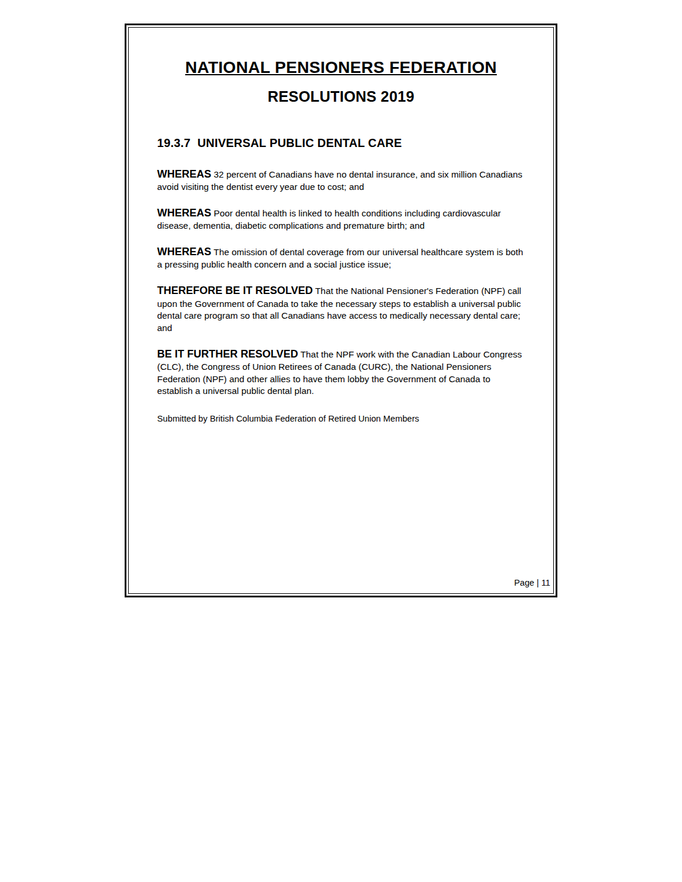NATIONAL PENSIONERS FEDERATION
RESOLUTIONS 2019
19.3.7 UNIVERSAL PUBLIC DENTAL CARE
WHEREAS 32 percent of Canadians have no dental insurance, and six million Canadians avoid visiting the dentist every year due to cost; and
WHEREAS Poor dental health is linked to health conditions including cardiovascular disease, dementia, diabetic complications and premature birth; and
WHEREAS The omission of dental coverage from our universal healthcare system is both a pressing public health concern and a social justice issue;
THEREFORE BE IT RESOLVED That the National Pensioner's Federation (NPF) call upon the Government of Canada to take the necessary steps to establish a universal public dental care program so that all Canadians have access to medically necessary dental care; and
BE IT FURTHER RESOLVED That the NPF work with the Canadian Labour Congress (CLC), the Congress of Union Retirees of Canada (CURC), the National Pensioners Federation (NPF) and other allies to have them lobby the Government of Canada to establish a universal public dental plan.
Submitted by British Columbia Federation of Retired Union Members
Page | 11